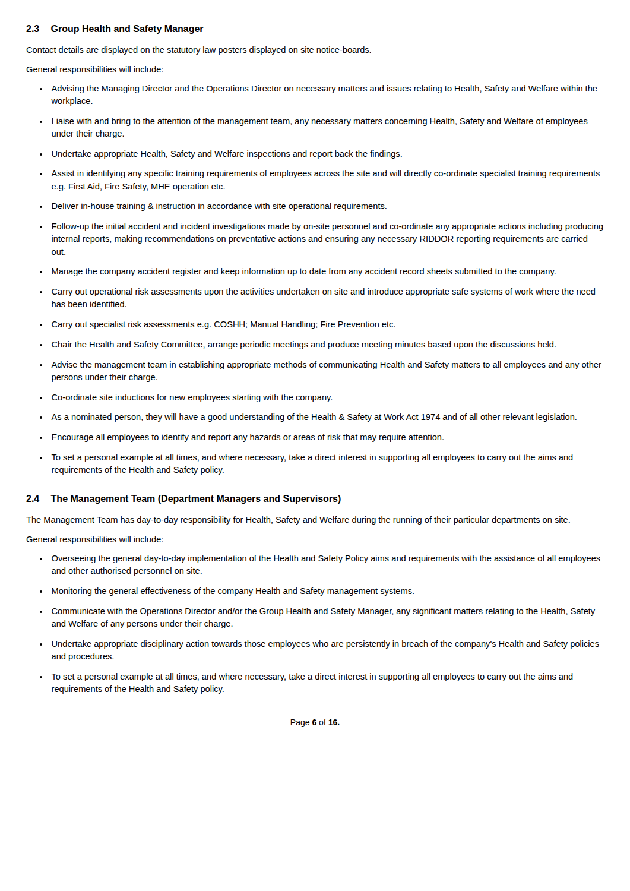2.3 Group Health and Safety Manager
Contact details are displayed on the statutory law posters displayed on site notice-boards.
General responsibilities will include:
Advising the Managing Director and the Operations Director on necessary matters and issues relating to Health, Safety and Welfare within the workplace.
Liaise with and bring to the attention of the management team, any necessary matters concerning Health, Safety and Welfare of employees under their charge.
Undertake appropriate Health, Safety and Welfare inspections and report back the findings.
Assist in identifying any specific training requirements of employees across the site and will directly co-ordinate specialist training requirements e.g. First Aid, Fire Safety, MHE operation etc.
Deliver in-house training & instruction in accordance with site operational requirements.
Follow-up the initial accident and incident investigations made by on-site personnel and co-ordinate any appropriate actions including producing internal reports, making recommendations on preventative actions and ensuring any necessary RIDDOR reporting requirements are carried out.
Manage the company accident register and keep information up to date from any accident record sheets submitted to the company.
Carry out operational risk assessments upon the activities undertaken on site and introduce appropriate safe systems of work where the need has been identified.
Carry out specialist risk assessments e.g. COSHH; Manual Handling; Fire Prevention etc.
Chair the Health and Safety Committee, arrange periodic meetings and produce meeting minutes based upon the discussions held.
Advise the management team in establishing appropriate methods of communicating Health and Safety matters to all employees and any other persons under their charge.
Co-ordinate site inductions for new employees starting with the company.
As a nominated person, they will have a good understanding of the Health & Safety at Work Act 1974 and of all other relevant legislation.
Encourage all employees to identify and report any hazards or areas of risk that may require attention.
To set a personal example at all times, and where necessary, take a direct interest in supporting all employees to carry out the aims and requirements of the Health and Safety policy.
2.4 The Management Team (Department Managers and Supervisors)
The Management Team has day-to-day responsibility for Health, Safety and Welfare during the running of their particular departments on site.
General responsibilities will include:
Overseeing the general day-to-day implementation of the Health and Safety Policy aims and requirements with the assistance of all employees and other authorised personnel on site.
Monitoring the general effectiveness of the company Health and Safety management systems.
Communicate with the Operations Director and/or the Group Health and Safety Manager, any significant matters relating to the Health, Safety and Welfare of any persons under their charge.
Undertake appropriate disciplinary action towards those employees who are persistently in breach of the company's Health and Safety policies and procedures.
To set a personal example at all times, and where necessary, take a direct interest in supporting all employees to carry out the aims and requirements of the Health and Safety policy.
Page 6 of 16.